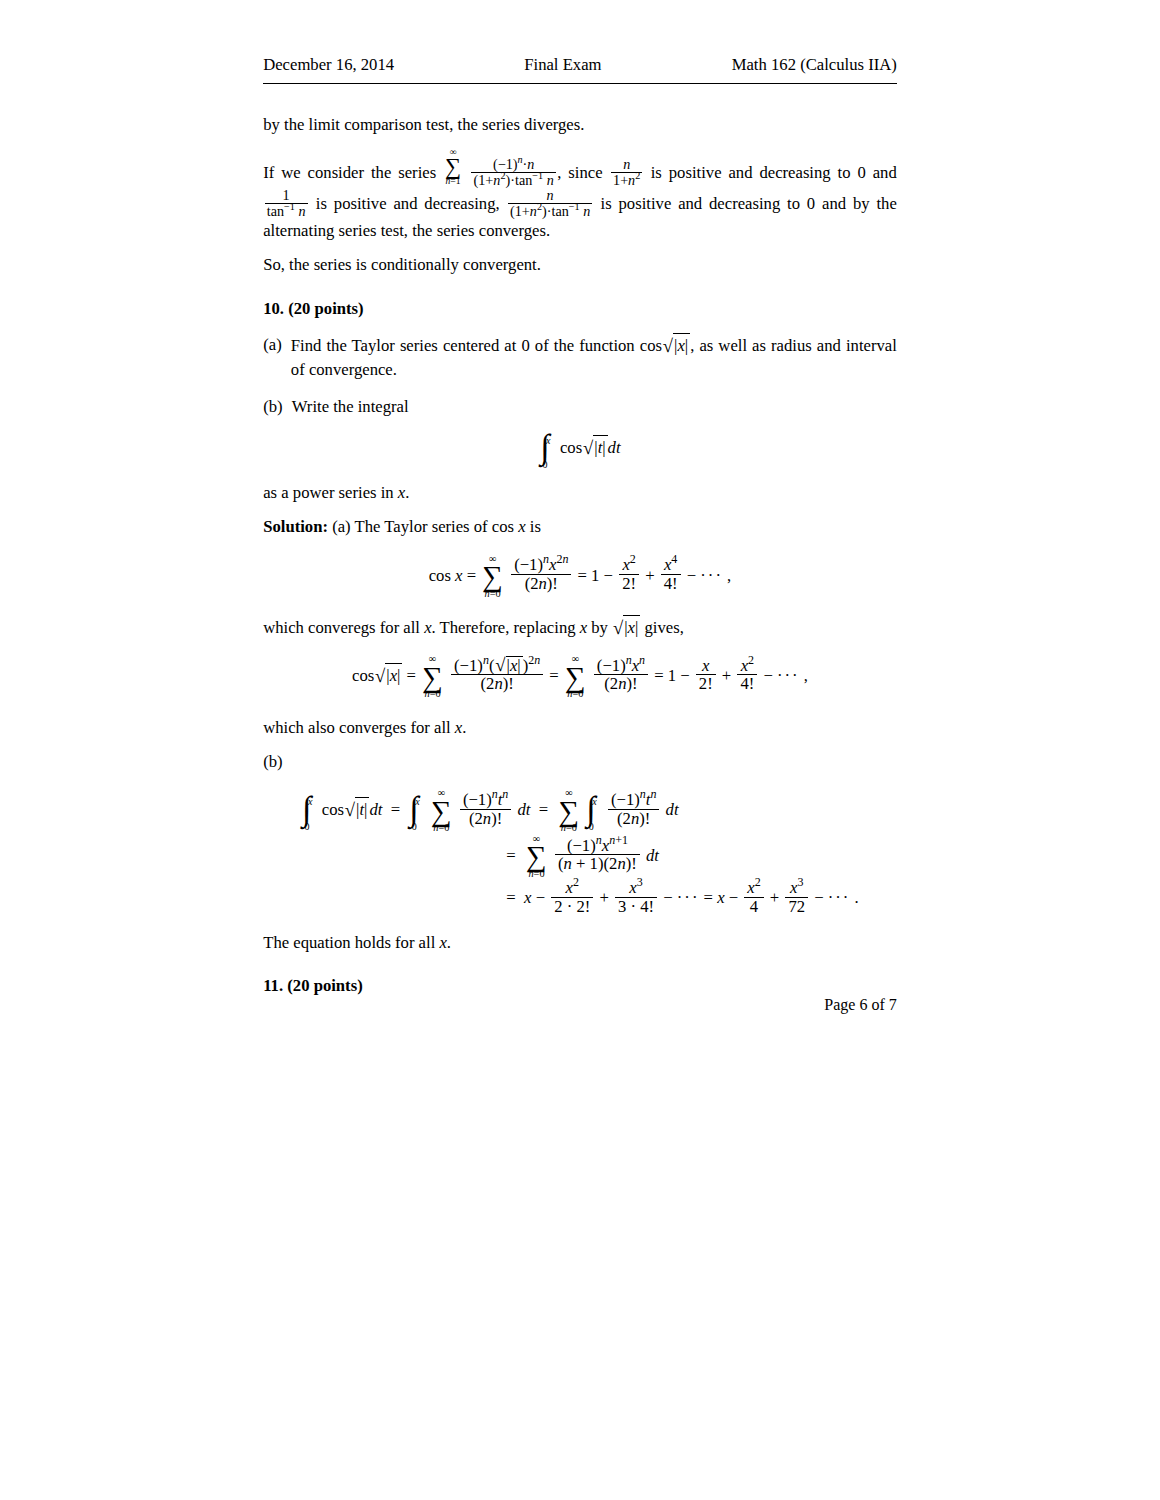December 16, 2014
Final Exam
Math 162 (Calculus IIA)
by the limit comparison test, the series diverges.
If we consider the series ∞∑n=1 (−1)n·n(1+n2)·tan−1 n, since n 1+n2 is positive and decreasing to 0 and 1 tan−1 n is positive and decreasing, n(1+n2)·tan−1 n is positive and decreasing to 0 and by the alternating series test, the series converges.
So, the series is conditionally convergent.
10. (20 points)
(a)
Find the Taylor series centered at 0 of the function cos|x|, as well as radius and interval of convergence.
(b)
Write the integral
∫x 0 cos|t|dt
as a power series in x.
Solution: (a) The Taylor series of cos x is
cos x = ∞∑n=0 (−1)nx2n(2n)! = 1 − x22! + x44! − ··· ,
which converegs for all x. Therefore, replacing x by |x| gives,
cos|x| = ∞∑n=0 (−1)n(|x|)2n(2n)! = ∞∑n=0 (−1)nxn(2n)! = 1 − x 2! + x24! − ··· ,
which also converges for all x.
(b)
∫x 0 cos|t|dt = ∫x 0 ∞∑n=0 (−1)ntn(2n)! dt = ∞∑n=0 ∫x 0 (−1)ntn(2n)! dt = ∞∑n=0 (−1)nxn+1(n + 1)(2n)! dt = x − x22 · 2! + x33 · 4! − ··· = x − x24 + x372 − ··· .
The equation holds for all x.
11. (20 points)
Page 6 of 7